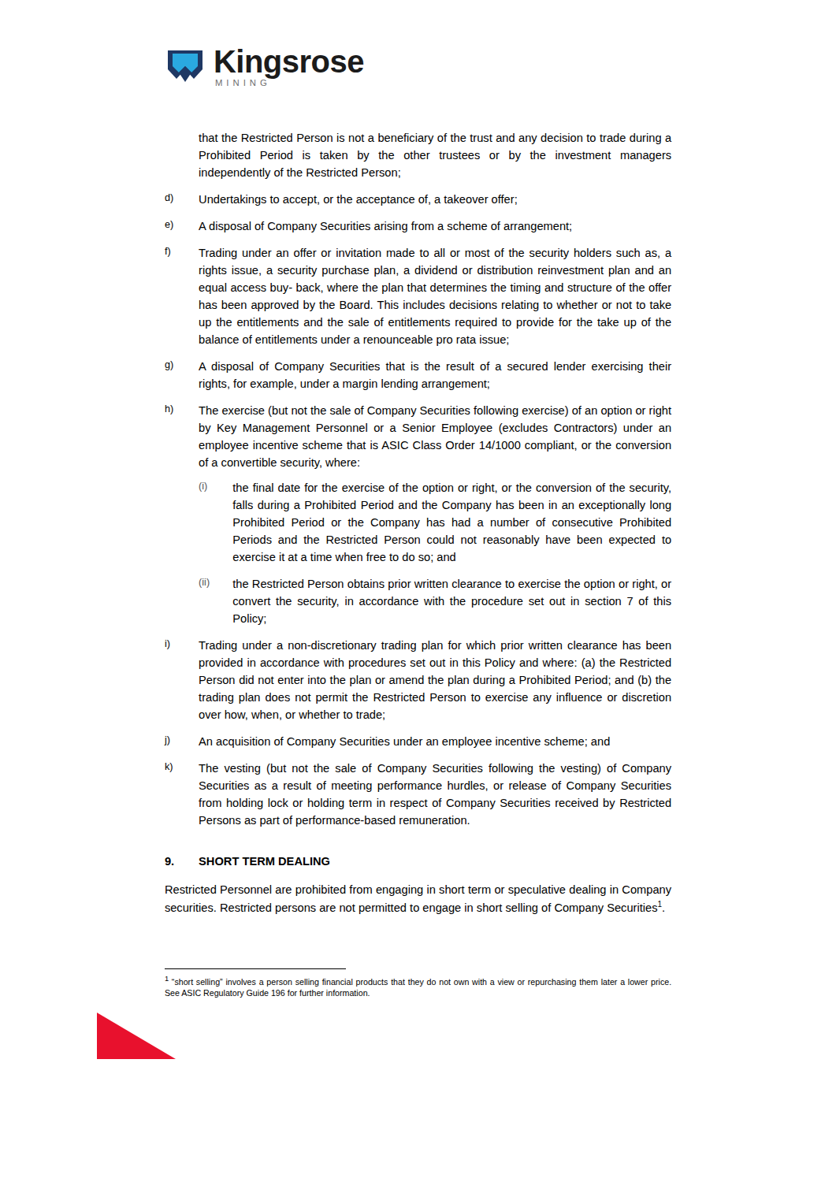Kingsrose
MINING
that the Restricted Person is not a beneficiary of the trust and any decision to trade during a Prohibited Period is taken by the other trustees or by the investment managers independently of the Restricted Person;
d) Undertakings to accept, or the acceptance of, a takeover offer;
e) A disposal of Company Securities arising from a scheme of arrangement;
f) Trading under an offer or invitation made to all or most of the security holders such as, a rights issue, a security purchase plan, a dividend or distribution reinvestment plan and an equal access buy- back, where the plan that determines the timing and structure of the offer has been approved by the Board. This includes decisions relating to whether or not to take up the entitlements and the sale of entitlements required to provide for the take up of the balance of entitlements under a renounceable pro rata issue;
g) A disposal of Company Securities that is the result of a secured lender exercising their rights, for example, under a margin lending arrangement;
h) The exercise (but not the sale of Company Securities following exercise) of an option or right by Key Management Personnel or a Senior Employee (excludes Contractors) under an employee incentive scheme that is ASIC Class Order 14/1000 compliant, or the conversion of a convertible security, where:
(i) the final date for the exercise of the option or right, or the conversion of the security, falls during a Prohibited Period and the Company has been in an exceptionally long Prohibited Period or the Company has had a number of consecutive Prohibited Periods and the Restricted Person could not reasonably have been expected to exercise it at a time when free to do so; and
(ii) the Restricted Person obtains prior written clearance to exercise the option or right, or convert the security, in accordance with the procedure set out in section 7 of this Policy;
i) Trading under a non-discretionary trading plan for which prior written clearance has been provided in accordance with procedures set out in this Policy and where: (a) the Restricted Person did not enter into the plan or amend the plan during a Prohibited Period; and (b) the trading plan does not permit the Restricted Person to exercise any influence or discretion over how, when, or whether to trade;
j) An acquisition of Company Securities under an employee incentive scheme; and
k) The vesting (but not the sale of Company Securities following the vesting) of Company Securities as a result of meeting performance hurdles, or release of Company Securities from holding lock or holding term in respect of Company Securities received by Restricted Persons as part of performance-based remuneration.
9. SHORT TERM DEALING
Restricted Personnel are prohibited from engaging in short term or speculative dealing in Company securities. Restricted persons are not permitted to engage in short selling of Company Securities1.
1 “short selling” involves a person selling financial products that they do not own with a view or repurchasing them later a lower price. See ASIC Regulatory Guide 196 for further information.